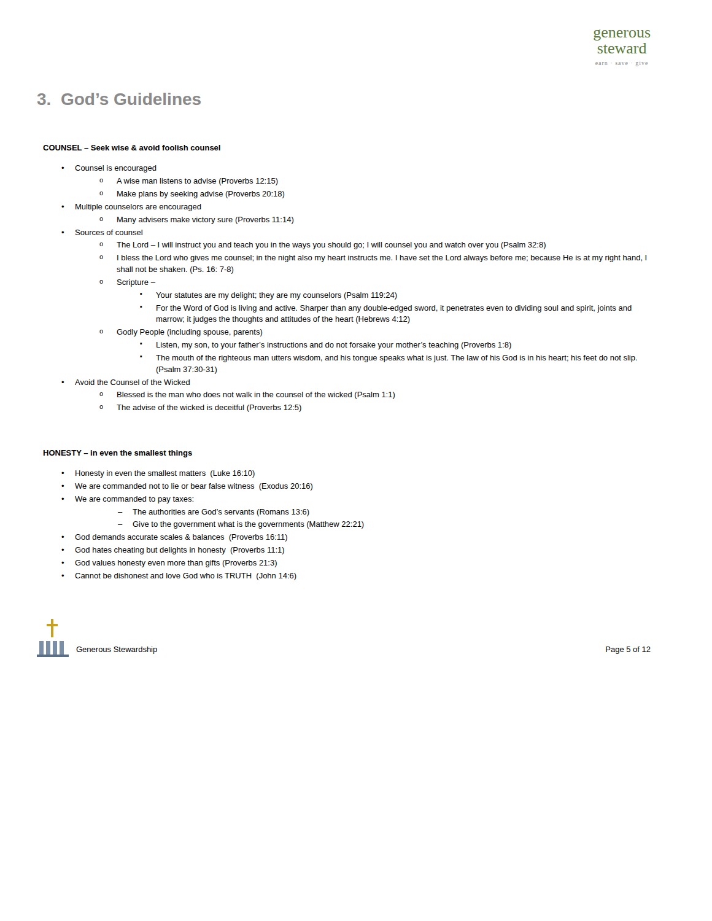generous
steward
earn · save · give
3. God’s Guidelines
COUNSEL – Seek wise & avoid foolish counsel
Counsel is encouraged
A wise man listens to advise (Proverbs 12:15)
Make plans by seeking advise (Proverbs 20:18)
Multiple counselors are encouraged
Many advisers make victory sure (Proverbs 11:14)
Sources of counsel
The Lord – I will instruct you and teach you in the ways you should go; I will counsel you and watch over you (Psalm 32:8)
I bless the Lord who gives me counsel; in the night also my heart instructs me. I have set the Lord always before me; because He is at my right hand, I shall not be shaken. (Ps. 16: 7-8)
Scripture –
Your statutes are my delight; they are my counselors (Psalm 119:24)
For the Word of God is living and active. Sharper than any double-edged sword, it penetrates even to dividing soul and spirit, joints and marrow; it judges the thoughts and attitudes of the heart (Hebrews 4:12)
Godly People (including spouse, parents)
Listen, my son, to your father’s instructions and do not forsake your mother’s teaching (Proverbs 1:8)
The mouth of the righteous man utters wisdom, and his tongue speaks what is just. The law of his God is in his heart; his feet do not slip. (Psalm 37:30-31)
Avoid the Counsel of the Wicked
Blessed is the man who does not walk in the counsel of the wicked (Psalm 1:1)
The advise of the wicked is deceitful (Proverbs 12:5)
HONESTY – in even the smallest things
Honesty in even the smallest matters (Luke 16:10)
We are commanded not to lie or bear false witness (Exodus 20:16)
We are commanded to pay taxes:
The authorities are God’s servants (Romans 13:6)
Give to the government what is the governments (Matthew 22:21)
God demands accurate scales & balances (Proverbs 16:11)
God hates cheating but delights in honesty (Proverbs 11:1)
God values honesty even more than gifts (Proverbs 21:3)
Cannot be dishonest and love God who is TRUTH (John 14:6)
Generous Stewardship
Page 5 of 12